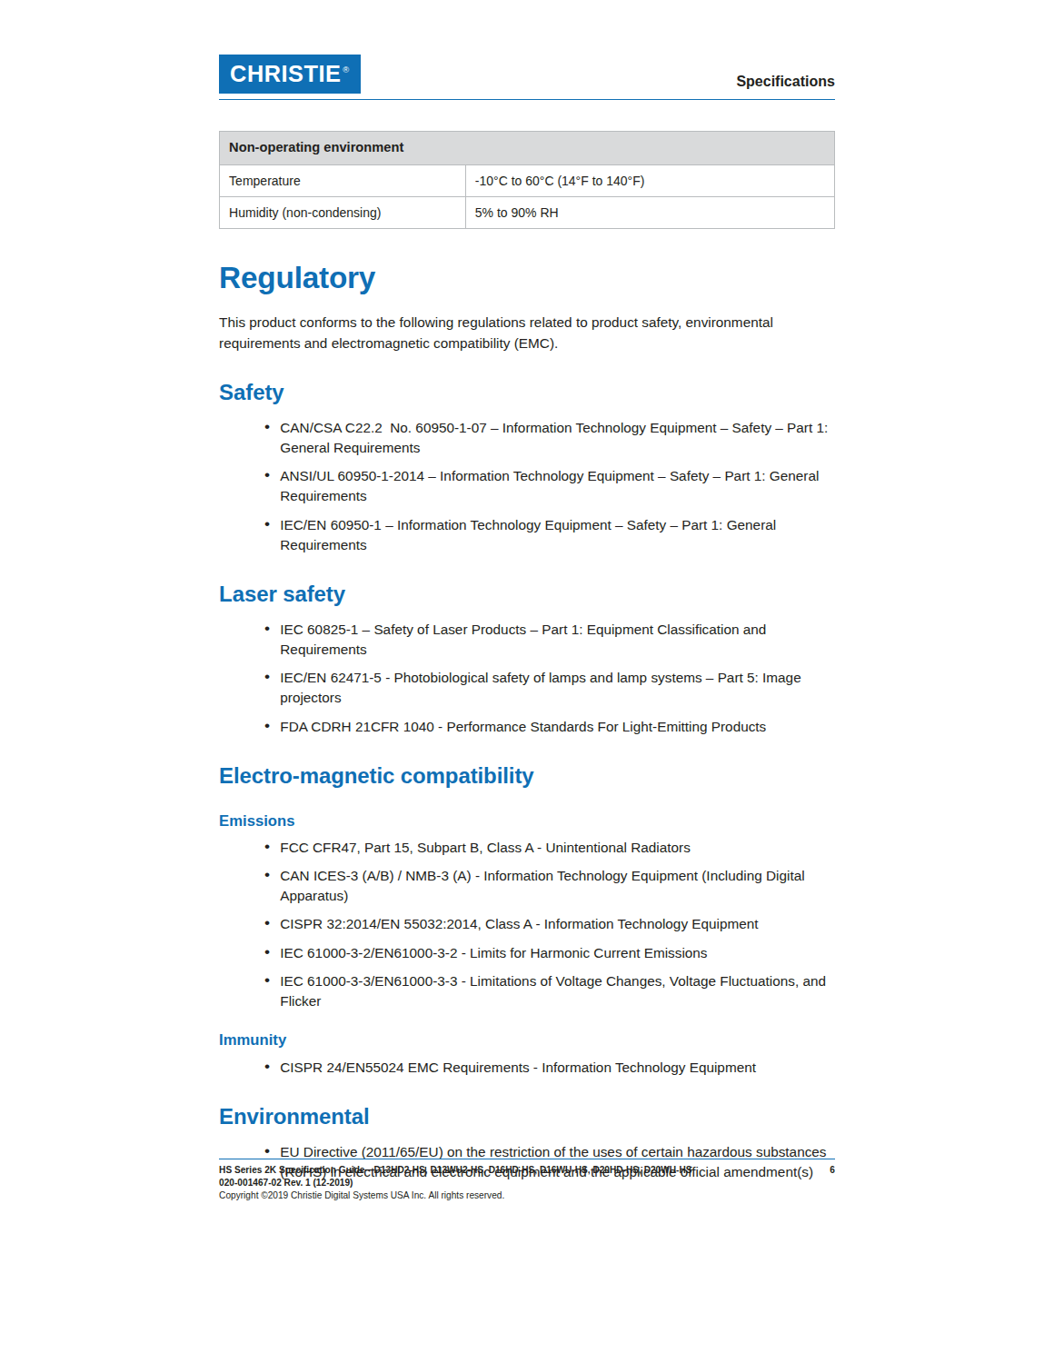CHRISTIE®
Specifications
| Non-operating environment |
| --- |
| Temperature | -10°C to 60°C (14°F to 140°F) |
| Humidity (non-condensing) | 5% to 90% RH |
Regulatory
This product conforms to the following regulations related to product safety, environmental requirements and electromagnetic compatibility (EMC).
Safety
CAN/CSA C22.2 No. 60950-1-07 – Information Technology Equipment – Safety – Part 1: General Requirements
ANSI/UL 60950-1-2014 – Information Technology Equipment – Safety – Part 1: General Requirements
IEC/EN 60950-1 – Information Technology Equipment – Safety – Part 1: General Requirements
Laser safety
IEC 60825-1 – Safety of Laser Products – Part 1: Equipment Classification and Requirements
IEC/EN 62471-5 - Photobiological safety of lamps and lamp systems – Part 5: Image projectors
FDA CDRH 21CFR 1040 - Performance Standards For Light-Emitting Products
Electro-magnetic compatibility
Emissions
FCC CFR47, Part 15, Subpart B, Class A - Unintentional Radiators
CAN ICES-3 (A/B) / NMB-3 (A) - Information Technology Equipment (Including Digital Apparatus)
CISPR 32:2014/EN 55032:2014, Class A - Information Technology Equipment
IEC 61000-3-2/EN61000-3-2 - Limits for Harmonic Current Emissions
IEC 61000-3-3/EN61000-3-3 - Limitations of Voltage Changes, Voltage Fluctuations, and Flicker
Immunity
CISPR 24/EN55024 EMC Requirements - Information Technology Equipment
Environmental
EU Directive (2011/65/EU) on the restriction of the uses of certain hazardous substances (RoHS) in electrical and electronic equipment and the applicable official amendment(s)
HS Series 2K Specification Guide—D13HD2-HS, D13WU2-HS, D16HD-HS, D16WU-HS, D20HD-HS, D20WU-HS 6
020-001467-02 Rev. 1 (12-2019)
Copyright ©2019 Christie Digital Systems USA Inc. All rights reserved.